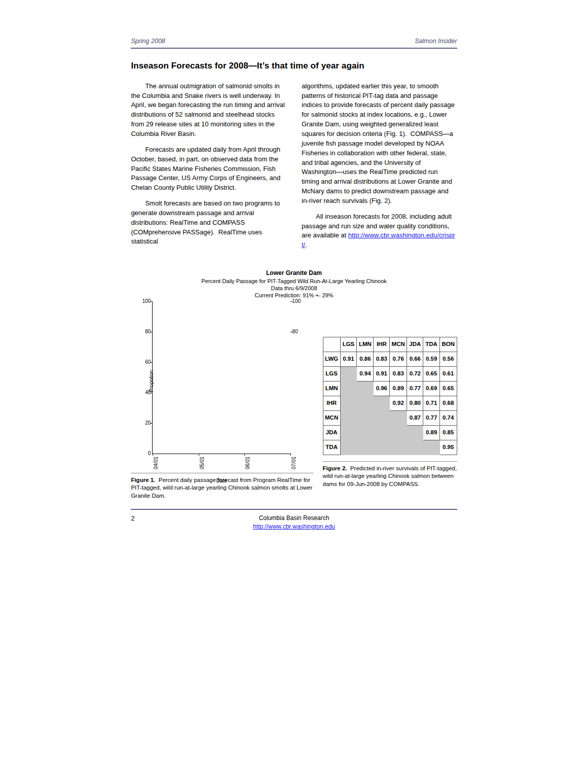Spring 2008
Salmon Insider
Inseason Forecasts for 2008—It’s that time of year again
The annual outmigration of salmonid smolts in the Columbia and Snake rivers is well underway. In April, we began forecasting the run timing and arrival distributions of 52 salmonid and steelhead stocks from 29 release sites at 10 monitoring sites in the Columbia River Basin.
Forecasts are updated daily from April through October, based, in part, on observed data from the Pacific States Marine Fisheries Commission, Fish Passage Center, US Army Corps of Engineers, and Chelan County Public Utility District.
Smolt forecasts are based on two programs to generate downstream passage and arrival distributions: RealTime and COMPASS (COMprehensive PASSage). RealTime uses statistical
algorithms, updated earlier this year, to smooth patterns of historical PIT-tag data and passage indices to provide forecasts of percent daily passage for salmonid stocks at index locations, e.g., Lower Granite Dam, using weighted generalized least squares for decision criteria (Fig. 1). COMPASS—a juvenile fish passage model developed by NOAA Fisheries in collaboration with other federal, state, and tribal agencies, and the University of Washington—uses the RealTime predicted run timing and arrival distributions at Lower Granite and McNary dams to predict downstream passage and in-river reach survivals (Fig. 2).
All inseason forecasts for 2008, including adult passage and run size and water quality conditions, are available at http://www.cbr.washington.edu/crisprt/.
Lower Granite Dam
Percent Daily Passage for PIT-Tagged Wild Run-At-Large Yearling Chinook
Data thru 6/9/2008
Current Prediction: 91% +- 29%
Propotion
100
80
60
40
20
0
100
80
04/01
05/01
06/01
07/01
Date
Figure 1. Percent daily passage forecast from Program RealTime for PIT-tagged, wild run-at-large yearling Chinook salmon smolts at Lower Granite Dam.
| | LGS | LMN | IHR | MCN | JDA | TDA | BON |
| --- | --- | --- | --- | --- | --- | --- | --- |
| LWG | 0.91 | 0.86 | 0.83 | 0.76 | 0.66 | 0.59 | 0.56 |
| LGS | | 0.94 | 0.91 | 0.83 | 0.72 | 0.65 | 0.61 |
| LMN | | | 0.96 | 0.89 | 0.77 | 0.69 | 0.65 |
| IHR | | | | 0.92 | 0.80 | 0.71 | 0.68 |
| MCN | | | | | 0.87 | 0.77 | 0.74 |
| JDA | | | | | | 0.89 | 0.85 |
| TDA | | | | | | | 0.95 |
Figure 2. Predicted in-river survivals of PIT-tagged, wild run-at-large yearling Chinook salmon between dams for 09-Jun-2008 by COMPASS.
2
Columbia Basin Research
http://www.cbr.washington.edu